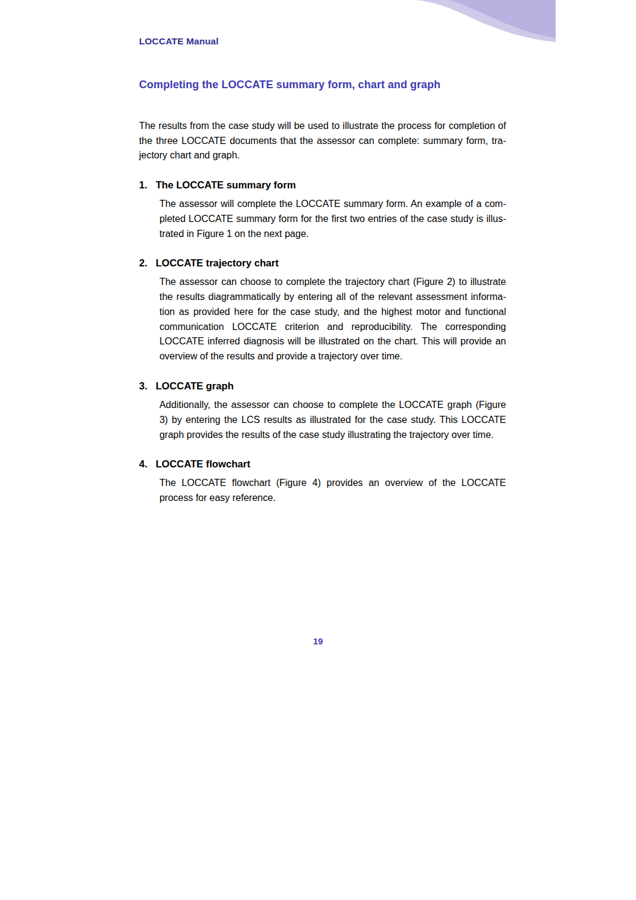LOCCATE Manual
Completing the LOCCATE summary form, chart and graph
The results from the case study will be used to illustrate the process for completion of the three LOCCATE documents that the assessor can complete: summary form, trajectory chart and graph.
1. The LOCCATE summary form
The assessor will complete the LOCCATE summary form. An example of a completed LOCCATE summary form for the first two entries of the case study is illustrated in Figure 1 on the next page.
2. LOCCATE trajectory chart
The assessor can choose to complete the trajectory chart (Figure 2) to illustrate the results diagrammatically by entering all of the relevant assessment information as provided here for the case study, and the highest motor and functional communication LOCCATE criterion and reproducibility. The corresponding LOCCATE inferred diagnosis will be illustrated on the chart. This will provide an overview of the results and provide a trajectory over time.
3. LOCCATE graph
Additionally, the assessor can choose to complete the LOCCATE graph (Figure 3) by entering the LCS results as illustrated for the case study. This LOCCATE graph provides the results of the case study illustrating the trajectory over time.
4. LOCCATE flowchart
The LOCCATE flowchart (Figure 4) provides an overview of the LOCCATE process for easy reference.
19